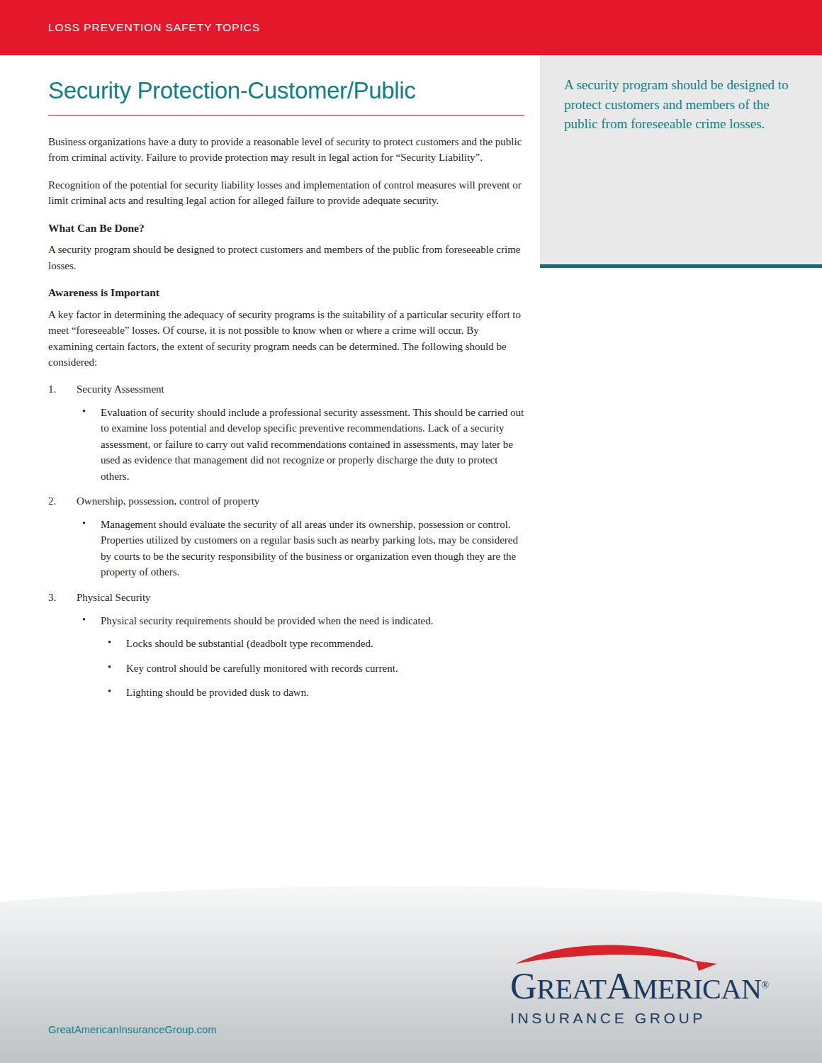Loss Prevention Safety Topics
Security Protection-Customer/Public
Business organizations have a duty to provide a reasonable level of security to protect customers and the public from criminal activity. Failure to provide protection may result in legal action for “Security Liability”.
Recognition of the potential for security liability losses and implementation of control measures will prevent or limit criminal acts and resulting legal action for alleged failure to provide adequate security.
What Can Be Done?
A security program should be designed to protect customers and members of the public from foreseeable crime losses.
Awareness is Important
A key factor in determining the adequacy of security programs is the suitability of a particular security effort to meet “foreseeable” losses. Of course, it is not possible to know when or where a crime will occur. By examining certain factors, the extent of security program needs can be determined. The following should be considered:
Security Assessment
Evaluation of security should include a professional security assessment. This should be carried out to examine loss potential and develop specific preventive recommendations. Lack of a security assessment, or failure to carry out valid recommendations contained in assessments, may later be used as evidence that management did not recognize or properly discharge the duty to protect others.
Ownership, possession, control of property
Management should evaluate the security of all areas under its ownership, possession or control. Properties utilized by customers on a regular basis such as nearby parking lots, may be considered by courts to be the security responsibility of the business or organization even though they are the property of others.
Physical Security
Physical security requirements should be provided when the need is indicated.
Locks should be substantial (deadbolt type recommended.
Key control should be carefully monitored with records current.
Lighting should be provided dusk to dawn.
A security program should be designed to protect customers and members of the public from foreseeable crime losses.
GreatAmericanInsuranceGroup.com
GREATAMERICAN®
INSURANCE GROUP